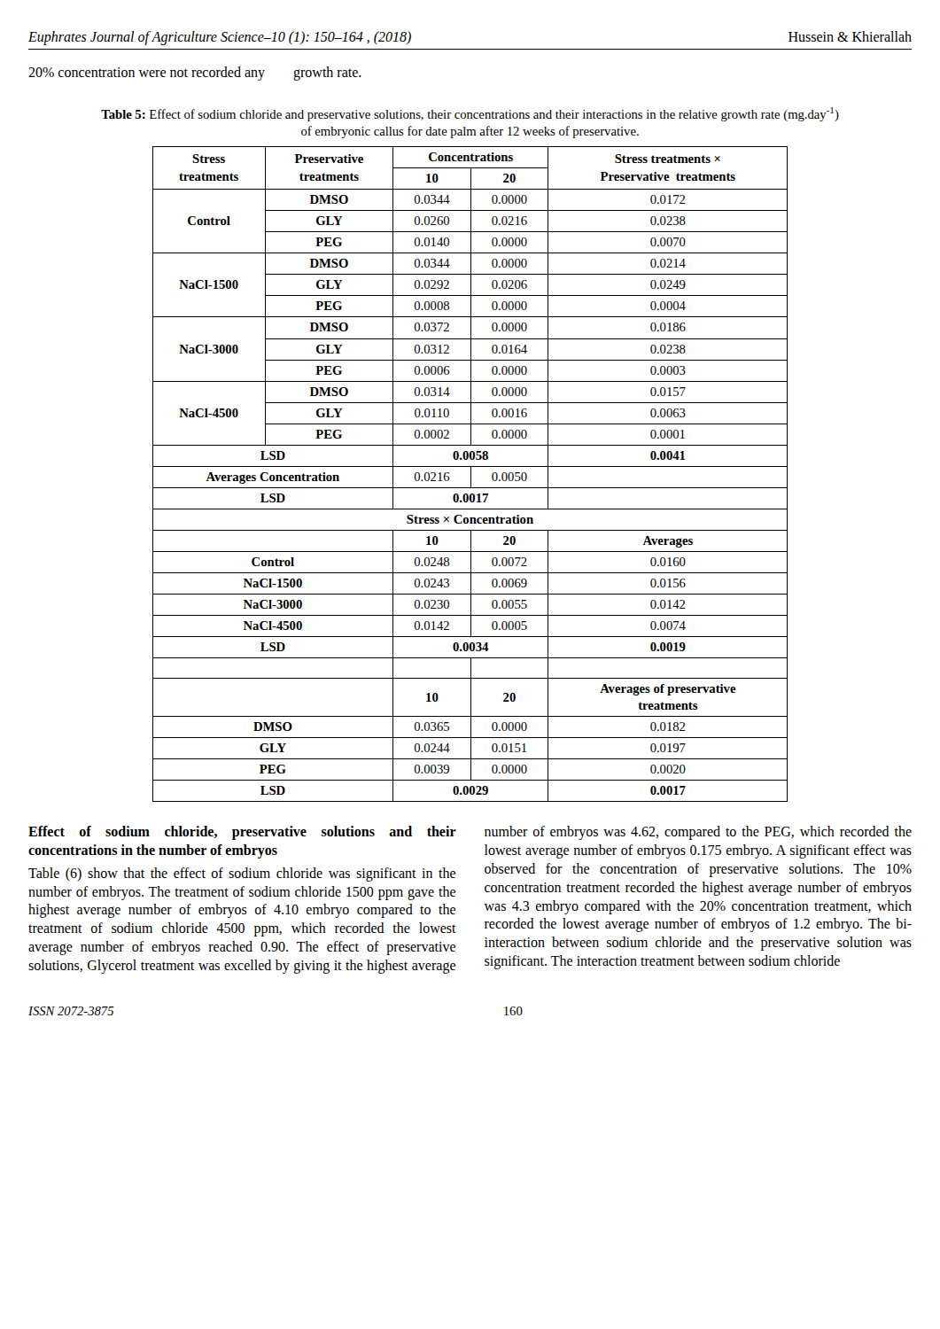Euphrates Journal of Agriculture Science–10 (1): 150–164 , (2018) Hussein & Khierallah
20% concentration were not recorded any growth rate.
Table 5: Effect of sodium chloride and preservative solutions, their concentrations and their interactions in the relative growth rate (mg.day-1) of embryonic callus for date palm after 12 weeks of preservative.
| Stress treatments | Preservative treatments | Concentrations | Stress treatments × Preservative treatments |
| --- | --- | --- | --- |
| 10 | 20 |
| Control | DMSO | 0.0344 | 0.0000 | 0.0172 |
| GLY | 0.0260 | 0.0216 | 0.0238 |
| PEG | 0.0140 | 0.0000 | 0.0070 |
| NaCl-1500 | DMSO | 0.0344 | 0.0000 | 0.0214 |
| GLY | 0.0292 | 0.0206 | 0.0249 |
| PEG | 0.0008 | 0.0000 | 0.0004 |
| NaCl-3000 | DMSO | 0.0372 | 0.0000 | 0.0186 |
| GLY | 0.0312 | 0.0164 | 0.0238 |
| PEG | 0.0006 | 0.0000 | 0.0003 |
| NaCl-4500 | DMSO | 0.0314 | 0.0000 | 0.0157 |
| GLY | 0.0110 | 0.0016 | 0.0063 |
| PEG | 0.0002 | 0.0000 | 0.0001 |
| LSD | 0.0058 | 0.0041 |
| Averages Concentration | 0.0216 | 0.0050 | |
| LSD | 0.0017 | |
| Stress × Concentration |
| | 10 | 20 | Averages |
| Control | 0.0248 | 0.0072 | 0.0160 |
| NaCl-1500 | 0.0243 | 0.0069 | 0.0156 |
| NaCl-3000 | 0.0230 | 0.0055 | 0.0142 |
| NaCl-4500 | 0.0142 | 0.0005 | 0.0074 |
| LSD | 0.0034 | 0.0019 |
| | 10 | 20 | Averages of preservative treatments |
| DMSO | 0.0365 | 0.0000 | 0.0182 |
| GLY | 0.0244 | 0.0151 | 0.0197 |
| PEG | 0.0039 | 0.0000 | 0.0020 |
| LSD | 0.0029 | 0.0017 |
Effect of sodium chloride, preservative solutions and their concentrations in the number of embryos
Table (6) show that the effect of sodium chloride was significant in the number of embryos. The treatment of sodium chloride 1500 ppm gave the highest average number of embryos of 4.10 embryo compared to the treatment of sodium chloride 4500 ppm, which recorded the lowest average number of embryos reached 0.90. The effect of preservative solutions, Glycerol treatment was excelled by giving it the highest average number of embryos was 4.62, compared to the PEG, which recorded the lowest average number of embryos 0.175 embryo. A significant effect was observed for the concentration of preservative solutions. The 10% concentration treatment recorded the highest average number of embryos was 4.3 embryo compared with the 20% concentration treatment, which recorded the lowest average number of embryos of 1.2 embryo. The bi-interaction between sodium chloride and the preservative solution was significant. The interaction treatment between sodium chloride
ISSN 2072-3875 160